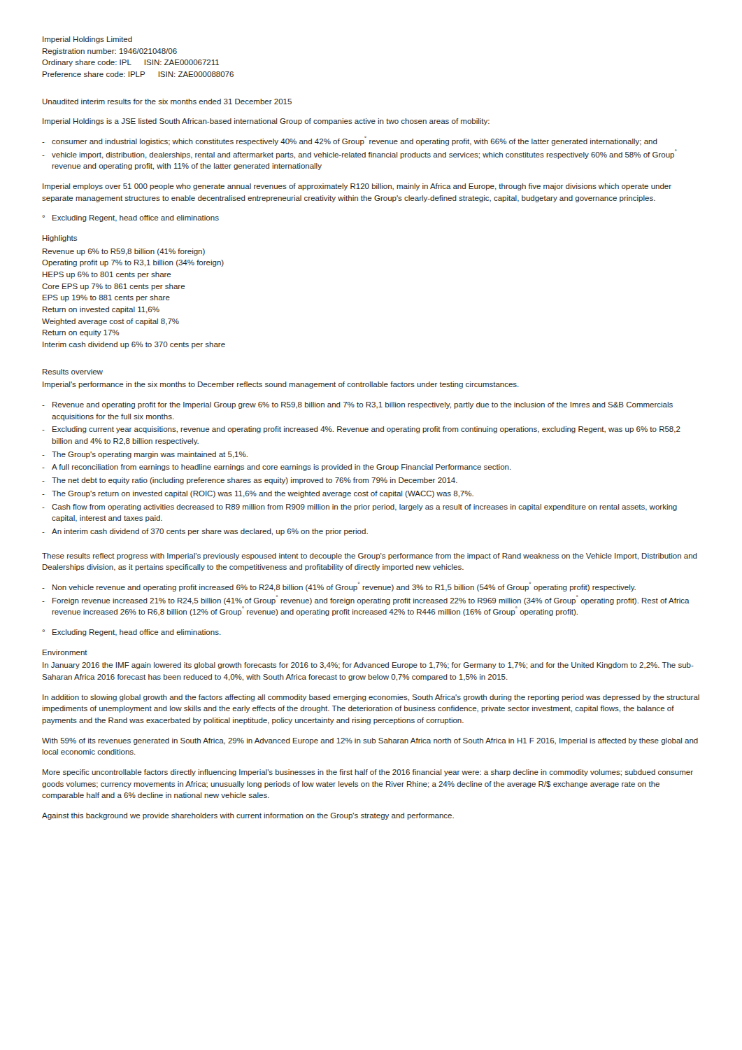Imperial Holdings Limited
Registration number: 1946/021048/06
Ordinary share code: IPL ISIN: ZAE000067211
Preference share code: IPLP ISIN: ZAE000088076
Unaudited interim results for the six months ended 31 December 2015
Imperial Holdings is a JSE listed South African-based international Group of companies active in two chosen areas of mobility:
consumer and industrial logistics; which constitutes respectively 40% and 42% of Group° revenue and operating profit, with 66% of the latter generated internationally; and
vehicle import, distribution, dealerships, rental and aftermarket parts, and vehicle-related financial products and services; which constitutes respectively 60% and 58% of Group° revenue and operating profit, with 11% of the latter generated internationally
Imperial employs over 51 000 people who generate annual revenues of approximately R120 billion, mainly in Africa and Europe, through five major divisions which operate under separate management structures to enable decentralised entrepreneurial creativity within the Group's clearly-defined strategic, capital, budgetary and governance principles.
Excluding Regent, head office and eliminations
Highlights
Revenue up 6% to R59,8 billion (41% foreign)
Operating profit up 7% to R3,1 billion (34% foreign)
HEPS up 6% to 801 cents per share
Core EPS up 7% to 861 cents per share
EPS up 19% to 881 cents per share
Return on invested capital 11,6%
Weighted average cost of capital 8,7%
Return on equity 17%
Interim cash dividend up 6% to 370 cents per share
Results overview
Imperial's performance in the six months to December reflects sound management of controllable factors under testing circumstances.
Revenue and operating profit for the Imperial Group grew 6% to R59,8 billion and 7% to R3,1 billion respectively, partly due to the inclusion of the Imres and S&B Commercials acquisitions for the full six months.
Excluding current year acquisitions, revenue and operating profit increased 4%. Revenue and operating profit from continuing operations, excluding Regent, was up 6% to R58,2 billion and 4% to R2,8 billion respectively.
The Group's operating margin was maintained at 5,1%.
A full reconciliation from earnings to headline earnings and core earnings is provided in the Group Financial Performance section.
The net debt to equity ratio (including preference shares as equity) improved to 76% from 79% in December 2014.
The Group's return on invested capital (ROIC) was 11,6% and the weighted average cost of capital (WACC) was 8,7%.
Cash flow from operating activities decreased to R89 million from R909 million in the prior period, largely as a result of increases in capital expenditure on rental assets, working capital, interest and taxes paid.
An interim cash dividend of 370 cents per share was declared, up 6% on the prior period.
These results reflect progress with Imperial's previously espoused intent to decouple the Group's performance from the impact of Rand weakness on the Vehicle Import, Distribution and Dealerships division, as it pertains specifically to the competitiveness and profitability of directly imported new vehicles.
Non vehicle revenue and operating profit increased 6% to R24,8 billion (41% of Group° revenue) and 3% to R1,5 billion (54% of Group° operating profit) respectively.
Foreign revenue increased 21% to R24,5 billion (41% of Group° revenue) and foreign operating profit increased 22% to R969 million (34% of Group° operating profit). Rest of Africa revenue increased 26% to R6,8 billion (12% of Group° revenue) and operating profit increased 42% to R446 million (16% of Group° operating profit).
Excluding Regent, head office and eliminations.
Environment
In January 2016 the IMF again lowered its global growth forecasts for 2016 to 3,4%; for Advanced Europe to 1,7%; for Germany to 1,7%; and for the United Kingdom to 2,2%. The sub-Saharan Africa 2016 forecast has been reduced to 4,0%, with South Africa forecast to grow below 0,7% compared to 1,5% in 2015.
In addition to slowing global growth and the factors affecting all commodity based emerging economies, South Africa's growth during the reporting period was depressed by the structural impediments of unemployment and low skills and the early effects of the drought. The deterioration of business confidence, private sector investment, capital flows, the balance of payments and the Rand was exacerbated by political ineptitude, policy uncertainty and rising perceptions of corruption.
With 59% of its revenues generated in South Africa, 29% in Advanced Europe and 12% in sub Saharan Africa north of South Africa in H1 F 2016, Imperial is affected by these global and local economic conditions.
More specific uncontrollable factors directly influencing Imperial's businesses in the first half of the 2016 financial year were: a sharp decline in commodity volumes; subdued consumer goods volumes; currency movements in Africa; unusually long periods of low water levels on the River Rhine; a 24% decline of the average R/$ exchange average rate on the comparable half and a 6% decline in national new vehicle sales.
Against this background we provide shareholders with current information on the Group's strategy and performance.